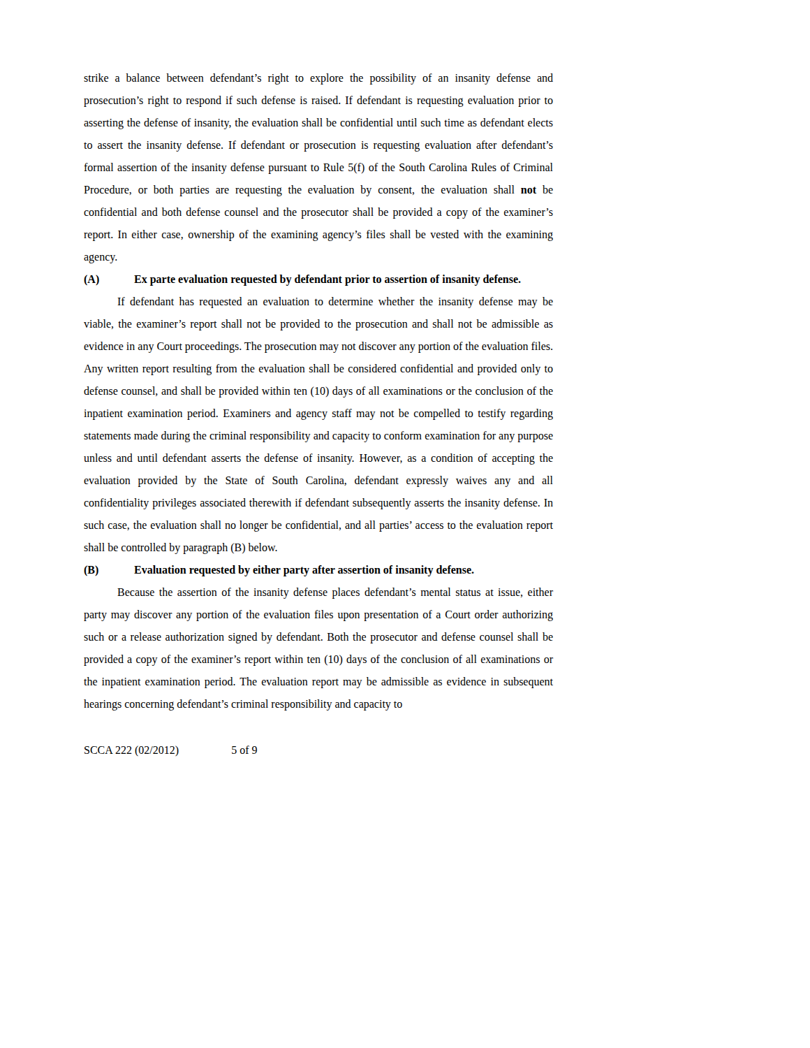strike a balance between defendant’s right to explore the possibility of an insanity defense and prosecution’s right to respond if such defense is raised. If defendant is requesting evaluation prior to asserting the defense of insanity, the evaluation shall be confidential until such time as defendant elects to assert the insanity defense. If defendant or prosecution is requesting evaluation after defendant’s formal assertion of the insanity defense pursuant to Rule 5(f) of the South Carolina Rules of Criminal Procedure, or both parties are requesting the evaluation by consent, the evaluation shall not be confidential and both defense counsel and the prosecutor shall be provided a copy of the examiner’s report. In either case, ownership of the examining agency’s files shall be vested with the examining agency.
(A) Ex parte evaluation requested by defendant prior to assertion of insanity defense.
If defendant has requested an evaluation to determine whether the insanity defense may be viable, the examiner’s report shall not be provided to the prosecution and shall not be admissible as evidence in any Court proceedings. The prosecution may not discover any portion of the evaluation files. Any written report resulting from the evaluation shall be considered confidential and provided only to defense counsel, and shall be provided within ten (10) days of all examinations or the conclusion of the inpatient examination period. Examiners and agency staff may not be compelled to testify regarding statements made during the criminal responsibility and capacity to conform examination for any purpose unless and until defendant asserts the defense of insanity. However, as a condition of accepting the evaluation provided by the State of South Carolina, defendant expressly waives any and all confidentiality privileges associated therewith if defendant subsequently asserts the insanity defense. In such case, the evaluation shall no longer be confidential, and all parties’ access to the evaluation report shall be controlled by paragraph (B) below.
(B) Evaluation requested by either party after assertion of insanity defense.
Because the assertion of the insanity defense places defendant’s mental status at issue, either party may discover any portion of the evaluation files upon presentation of a Court order authorizing such or a release authorization signed by defendant. Both the prosecutor and defense counsel shall be provided a copy of the examiner’s report within ten (10) days of the conclusion of all examinations or the inpatient examination period. The evaluation report may be admissible as evidence in subsequent hearings concerning defendant’s criminal responsibility and capacity to
SCCA 222 (02/2012) 5 of 9